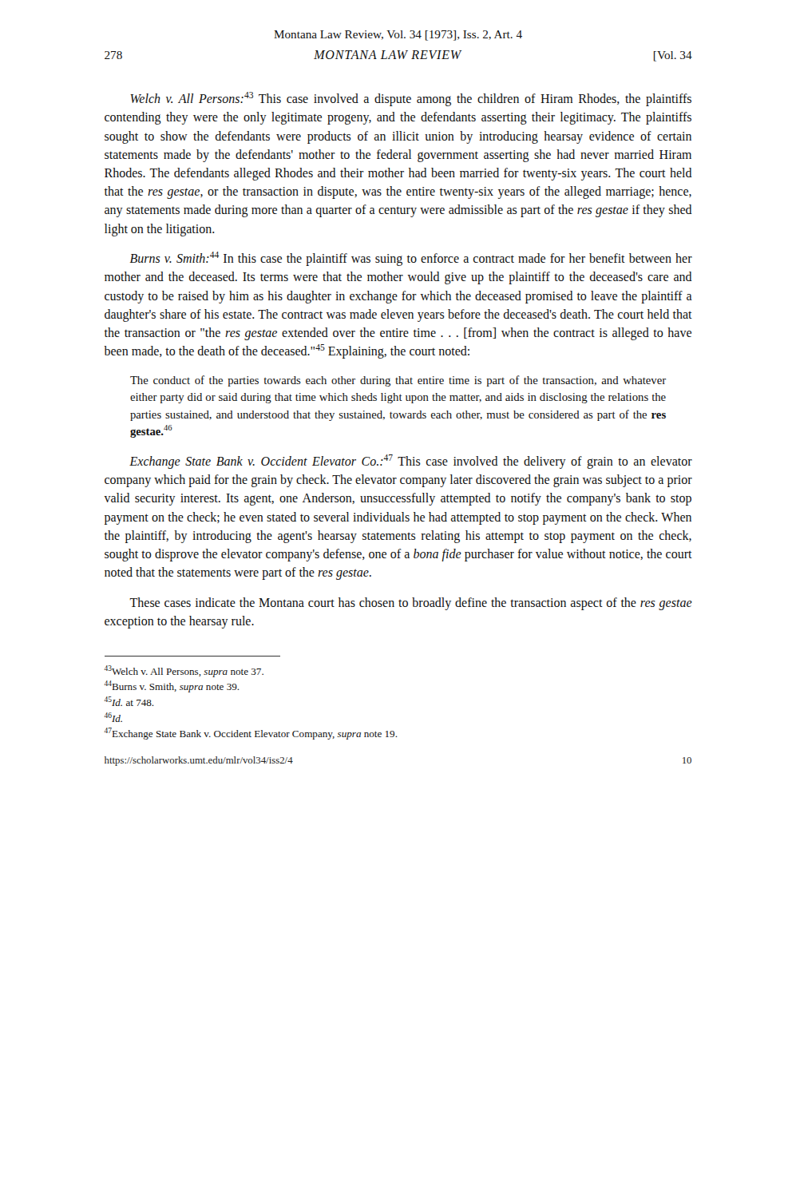Montana Law Review, Vol. 34 [1973], Iss. 2, Art. 4
278 MONTANA LAW REVIEW [Vol. 34
Welch v. All Persons:43 This case involved a dispute among the children of Hiram Rhodes, the plaintiffs contending they were the only legitimate progeny, and the defendants asserting their legitimacy. The plaintiffs sought to show the defendants were products of an illicit union by introducing hearsay evidence of certain statements made by the defendants' mother to the federal government asserting she had never married Hiram Rhodes. The defendants alleged Rhodes and their mother had been married for twenty-six years. The court held that the res gestae, or the transaction in dispute, was the entire twenty-six years of the alleged marriage; hence, any statements made during more than a quarter of a century were admissible as part of the res gestae if they shed light on the litigation.
Burns v. Smith:44 In this case the plaintiff was suing to enforce a contract made for her benefit between her mother and the deceased. Its terms were that the mother would give up the plaintiff to the deceased's care and custody to be raised by him as his daughter in exchange for which the deceased promised to leave the plaintiff a daughter's share of his estate. The contract was made eleven years before the deceased's death. The court held that the transaction or "the res gestae extended over the entire time . . . [from] when the contract is alleged to have been made, to the death of the deceased."45 Explaining, the court noted:
The conduct of the parties towards each other during that entire time is part of the transaction, and whatever either party did or said during that time which sheds light upon the matter, and aids in disclosing the relations the parties sustained, and understood that they sustained, towards each other, must be considered as part of the res gestae.46
Exchange State Bank v. Occident Elevator Co.:47 This case involved the delivery of grain to an elevator company which paid for the grain by check. The elevator company later discovered the grain was subject to a prior valid security interest. Its agent, one Anderson, unsuccessfully attempted to notify the company's bank to stop payment on the check; he even stated to several individuals he had attempted to stop payment on the check. When the plaintiff, by introducing the agent's hearsay statements relating his attempt to stop payment on the check, sought to disprove the elevator company's defense, one of a bona fide purchaser for value without notice, the court noted that the statements were part of the res gestae.
These cases indicate the Montana court has chosen to broadly define the transaction aspect of the res gestae exception to the hearsay rule.
43Welch v. All Persons, supra note 37.
44Burns v. Smith, supra note 39.
45Id. at 748.
46Id.
47Exchange State Bank v. Occident Elevator Company, supra note 19.
https://scholarworks.umt.edu/mlr/vol34/iss2/4 10